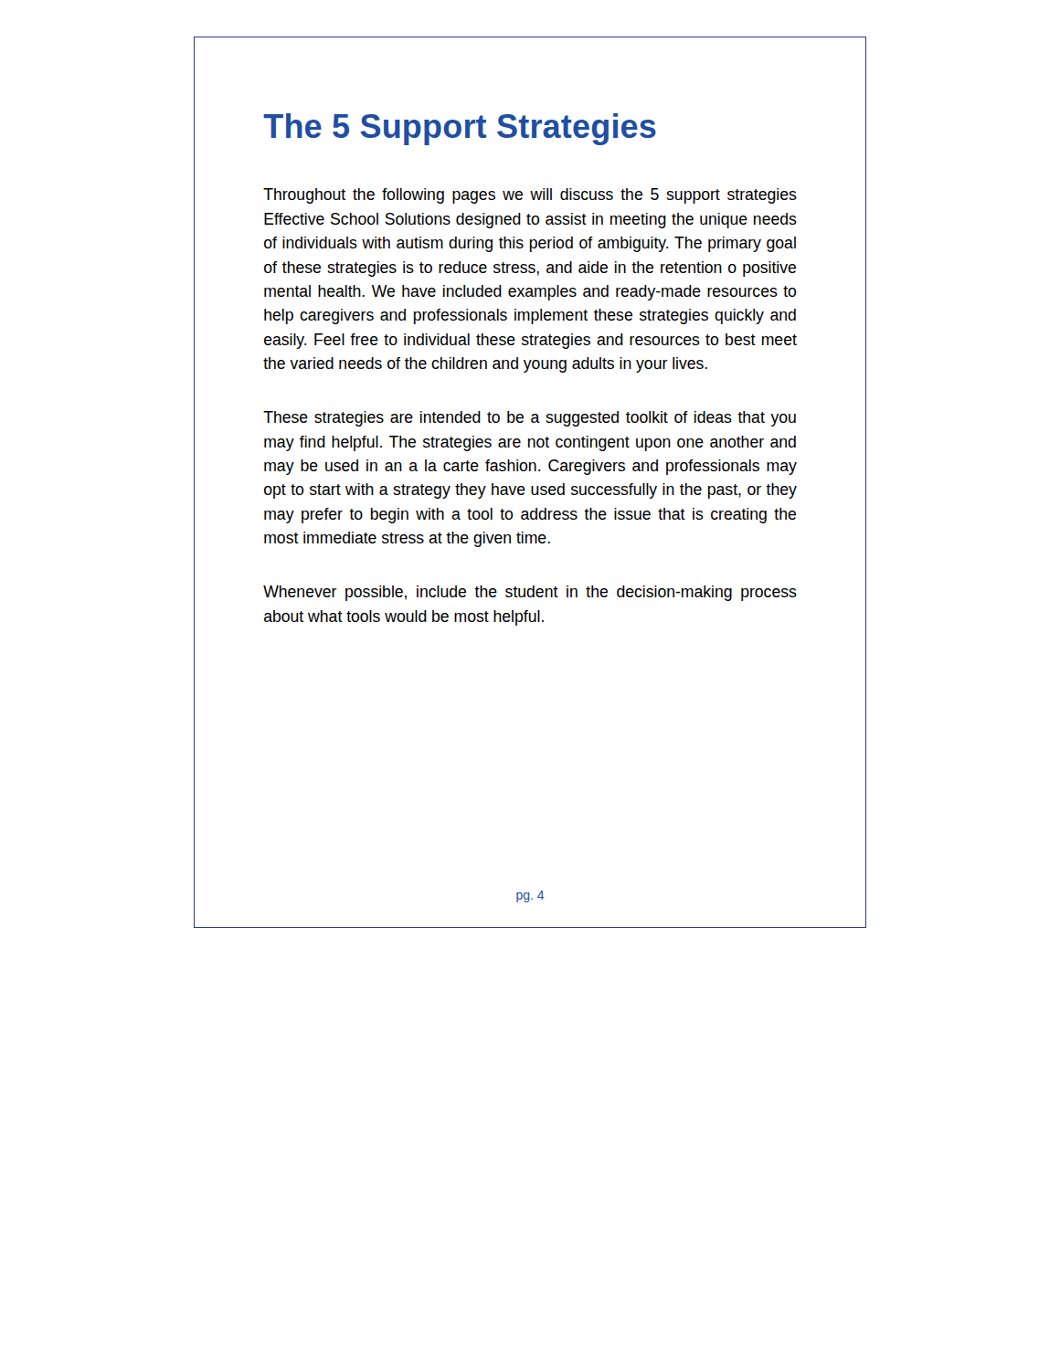The 5 Support Strategies
Throughout the following pages we will discuss the 5 support strategies Effective School Solutions designed to assist in meeting the unique needs of individuals with autism during this period of ambiguity. The primary goal of these strategies is to reduce stress, and aide in the retention o positive mental health. We have included examples and ready-made resources to help caregivers and professionals implement these strategies quickly and easily. Feel free to individual these strategies and resources to best meet the varied needs of the children and young adults in your lives.
These strategies are intended to be a suggested toolkit of ideas that you may find helpful. The strategies are not contingent upon one another and may be used in an a la carte fashion. Caregivers and professionals may opt to start with a strategy they have used successfully in the past, or they may prefer to begin with a tool to address the issue that is creating the most immediate stress at the given time.
Whenever possible, include the student in the decision-making process about what tools would be most helpful.
pg. 4